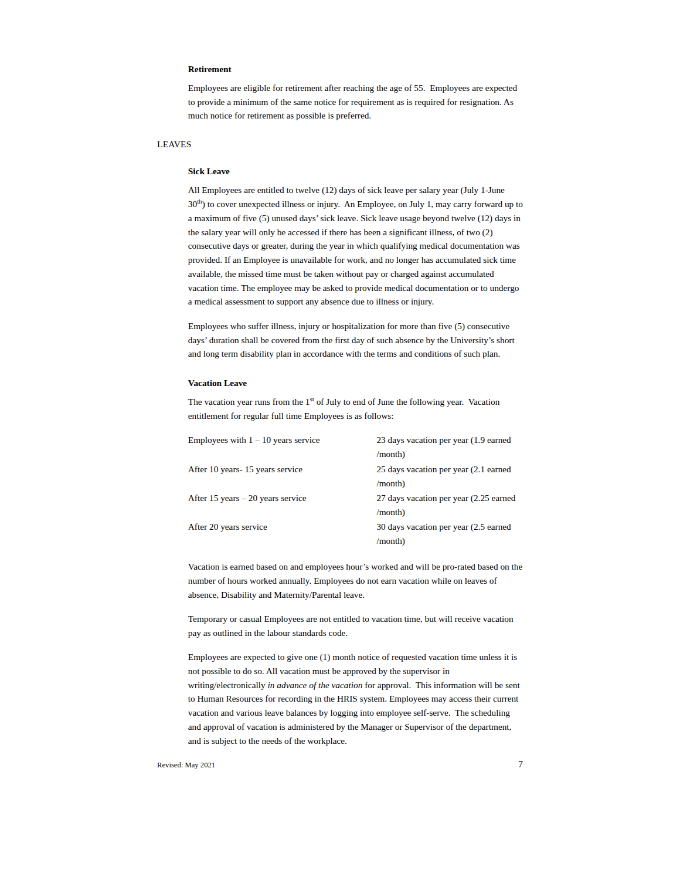Retirement
Employees are eligible for retirement after reaching the age of 55. Employees are expected to provide a minimum of the same notice for requirement as is required for resignation. As much notice for retirement as possible is preferred.
LEAVES
Sick Leave
All Employees are entitled to twelve (12) days of sick leave per salary year (July 1-June 30th) to cover unexpected illness or injury. An Employee, on July 1, may carry forward up to a maximum of five (5) unused days’ sick leave. Sick leave usage beyond twelve (12) days in the salary year will only be accessed if there has been a significant illness, of two (2) consecutive days or greater, during the year in which qualifying medical documentation was provided. If an Employee is unavailable for work, and no longer has accumulated sick time available, the missed time must be taken without pay or charged against accumulated vacation time. The employee may be asked to provide medical documentation or to undergo a medical assessment to support any absence due to illness or injury.
Employees who suffer illness, injury or hospitalization for more than five (5) consecutive days’ duration shall be covered from the first day of such absence by the University’s short and long term disability plan in accordance with the terms and conditions of such plan.
Vacation Leave
The vacation year runs from the 1st of July to end of June the following year. Vacation entitlement for regular full time Employees is as follows:
| Employees with 1 – 10 years service | 23 days vacation per year (1.9 earned /month) |
| After 10 years- 15 years service | 25 days vacation per year (2.1 earned /month) |
| After 15 years – 20 years service | 27 days vacation per year (2.25 earned /month) |
| After 20 years service | 30 days vacation per year (2.5 earned /month) |
Vacation is earned based on and employees hour’s worked and will be pro-rated based on the number of hours worked annually. Employees do not earn vacation while on leaves of absence, Disability and Maternity/Parental leave.
Temporary or casual Employees are not entitled to vacation time, but will receive vacation pay as outlined in the labour standards code.
Employees are expected to give one (1) month notice of requested vacation time unless it is not possible to do so. All vacation must be approved by the supervisor in writing/electronically in advance of the vacation for approval. This information will be sent to Human Resources for recording in the HRIS system. Employees may access their current vacation and various leave balances by logging into employee self-serve. The scheduling and approval of vacation is administered by the Manager or Supervisor of the department, and is subject to the needs of the workplace.
Revised: May 2021 7